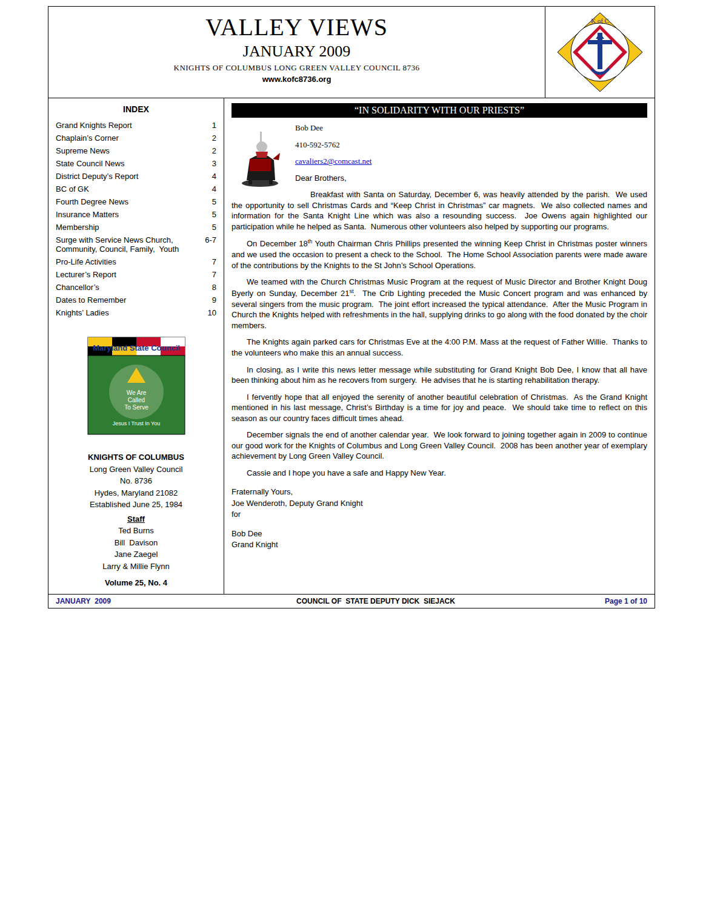VALLEY VIEWS
JANUARY 2009
KNIGHTS OF COLUMBUS LONG GREEN VALLEY COUNCIL 8736
www.kofc8736.org
K of C
INDEX
| Grand Knights Report | 1 |
| Chaplain’s Corner | 2 |
| Supreme News | 2 |
| State Council News | 3 |
| District Deputy’s Report | 4 |
| BC of GK | 4 |
| Fourth Degree News | 5 |
| Insurance Matters | 5 |
| Membership | 5 |
| Surge with Service News Church, Community, Council, Family, Youth | 6-7 |
| Pro-Life Activities | 7 |
| Lecturer’s Report | 7 |
| Chancellor’s | 8 |
| Dates to Remember | 9 |
| Knights’ Ladies | 10 |
Maryland State Council We Are Called To Serve Jesus I Trust In You
KNIGHTS OF COLUMBUS
Long Green Valley Council
No. 8736
Hydes, Maryland 21082
Established June 25, 1984
Staff
Ted Burns
Bill Davison
Jane Zaegel
Larry & Millie Flynn
Volume 25, No. 4
“IN SOLIDARITY WITH OUR PRIESTS”
Bob Dee
410-592-5762
cavaliers2@comcast.net
Dear Brothers,
Breakfast with Santa on Saturday, December 6, was heavily attended by the parish. We used the opportunity to sell Christmas Cards and “Keep Christ in Christmas” car magnets. We also collected names and information for the Santa Knight Line which was also a resounding success. Joe Owens again highlighted our participation while he helped as Santa. Numerous other volunteers also helped by supporting our programs.
On December 18th Youth Chairman Chris Phillips presented the winning Keep Christ in Christmas poster winners and we used the occasion to present a check to the School. The Home School Association parents were made aware of the contributions by the Knights to the St John’s School Operations.
We teamed with the Church Christmas Music Program at the request of Music Director and Brother Knight Doug Byerly on Sunday, December 21st. The Crib Lighting preceded the Music Concert program and was enhanced by several singers from the music program. The joint effort increased the typical attendance. After the Music Program in Church the Knights helped with refreshments in the hall, supplying drinks to go along with the food donated by the choir members.
The Knights again parked cars for Christmas Eve at the 4:00 P.M. Mass at the request of Father Willie. Thanks to the volunteers who make this an annual success.
In closing, as I write this news letter message while substituting for Grand Knight Bob Dee, I know that all have been thinking about him as he recovers from surgery. He advises that he is starting rehabilitation therapy.
I fervently hope that all enjoyed the serenity of another beautiful celebration of Christmas. As the Grand Knight mentioned in his last message, Christ’s Birthday is a time for joy and peace. We should take time to reflect on this season as our country faces difficult times ahead.
December signals the end of another calendar year. We look forward to joining together again in 2009 to continue our good work for the Knights of Columbus and Long Green Valley Council. 2008 has been another year of exemplary achievement by Long Green Valley Council.
Cassie and I hope you have a safe and Happy New Year.
Fraternally Yours,
Joe Wenderoth, Deputy Grand Knight
for
Bob Dee
Grand Knight
JANUARY 2009
COUNCIL OF STATE DEPUTY DICK SIEJACK
Page 1 of 10